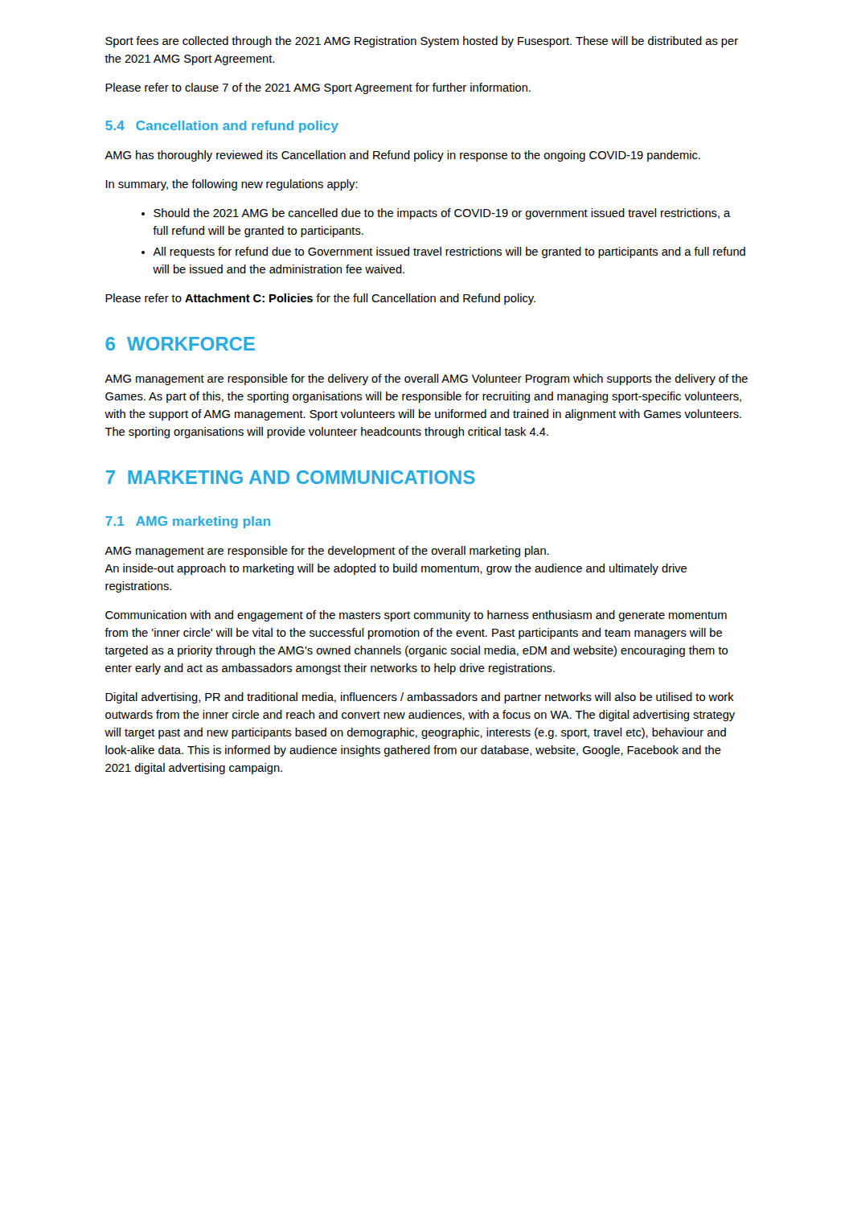Sport fees are collected through the 2021 AMG Registration System hosted by Fusesport. These will be distributed as per the 2021 AMG Sport Agreement.
Please refer to clause 7 of the 2021 AMG Sport Agreement for further information.
5.4 Cancellation and refund policy
AMG has thoroughly reviewed its Cancellation and Refund policy in response to the ongoing COVID-19 pandemic.
In summary, the following new regulations apply:
Should the 2021 AMG be cancelled due to the impacts of COVID-19 or government issued travel restrictions, a full refund will be granted to participants.
All requests for refund due to Government issued travel restrictions will be granted to participants and a full refund will be issued and the administration fee waived.
Please refer to Attachment C: Policies for the full Cancellation and Refund policy.
6 WORKFORCE
AMG management are responsible for the delivery of the overall AMG Volunteer Program which supports the delivery of the Games. As part of this, the sporting organisations will be responsible for recruiting and managing sport-specific volunteers, with the support of AMG management. Sport volunteers will be uniformed and trained in alignment with Games volunteers. The sporting organisations will provide volunteer headcounts through critical task 4.4.
7 MARKETING AND COMMUNICATIONS
7.1 AMG marketing plan
AMG management are responsible for the development of the overall marketing plan.
An inside-out approach to marketing will be adopted to build momentum, grow the audience and ultimately drive registrations.
Communication with and engagement of the masters sport community to harness enthusiasm and generate momentum from the 'inner circle' will be vital to the successful promotion of the event. Past participants and team managers will be targeted as a priority through the AMG's owned channels (organic social media, eDM and website) encouraging them to enter early and act as ambassadors amongst their networks to help drive registrations.
Digital advertising, PR and traditional media, influencers / ambassadors and partner networks will also be utilised to work outwards from the inner circle and reach and convert new audiences, with a focus on WA. The digital advertising strategy will target past and new participants based on demographic, geographic, interests (e.g. sport, travel etc), behaviour and look-alike data. This is informed by audience insights gathered from our database, website, Google, Facebook and the 2021 digital advertising campaign.